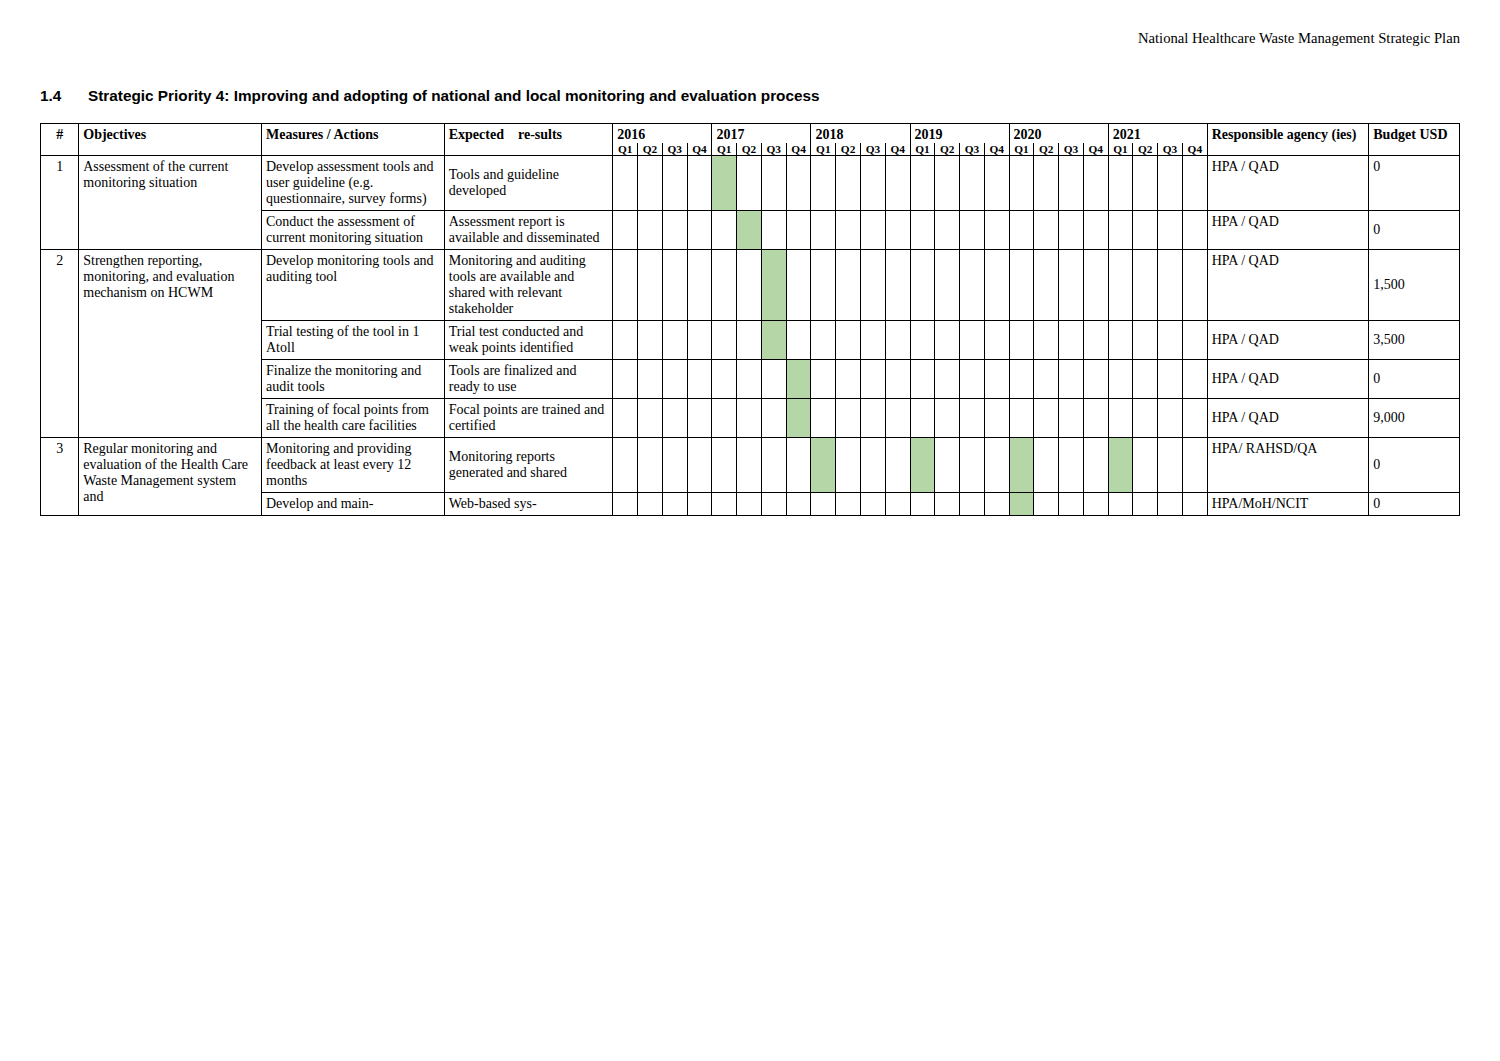National Healthcare Waste Management Strategic Plan
1.4 Strategic Priority 4: Improving and adopting of national and local monitoring and evaluation process
| # | Objectives | Measures / Actions | Expected re-sults | 2016 | 2017 | 2018 | 2019 | 2020 | 2021 | Responsible agency (ies) | Budget USD |
| --- | --- | --- | --- | --- | --- | --- | --- | --- | --- | --- | --- |
| Q1 | Q2 | Q3 | Q4 | Q1 | Q2 | Q3 | Q4 | Q1 | Q2 | Q3 | Q4 | Q1 | Q2 | Q3 | Q4 | Q1 | Q2 | Q3 | Q4 | Q1 | Q2 | Q3 | Q4 |
| 1 | Assessment of the current monitoring situation | Develop assessment tools and user guideline (e.g. questionnaire, survey forms) | Tools and guideline developed | | | | | | | | | | | | | | | | | | | | | | | | | HPA / QAD | 0 |
| Conduct the assessment of current monitoring situation | Assessment report is available and disseminated | | | | | | | | | | | | | | | | | | | | | | | | | HPA / QAD | 0 |
| 2 | Strengthen reporting, monitoring, and evaluation mechanism on HCWM | Develop monitoring tools and auditing tool | Monitoring and auditing tools are available and shared with relevant stakeholder | | | | | | | | | | | | | | | | | | | | | | | | | HPA / QAD | 1,500 |
| Trial testing of the tool in 1 Atoll | Trial test conducted and weak points identified | | | | | | | | | | | | | | | | | | | | | | | | | HPA / QAD | 3,500 |
| Finalize the monitoring and audit tools | Tools are finalized and ready to use | | | | | | | | | | | | | | | | | | | | | | | | | HPA / QAD | 0 |
| Training of focal points from all the health care facilities | Focal points are trained and certified | | | | | | | | | | | | | | | | | | | | | | | | | HPA / QAD | 9,000 |
| 3 | Regular monitoring and evaluation of the Health Care Waste Management system and | Monitoring and providing feedback at least every 12 months | Monitoring reports generated and shared | | | | | | | | | | | | | | | | | | | | | | | | | HPA/ RAHSD/QA | 0 |
| Develop and main- | Web-based sys- | | | | | | | | | | | | | | | | | | | | | | | | | HPA/MoH/NCIT | 0 |